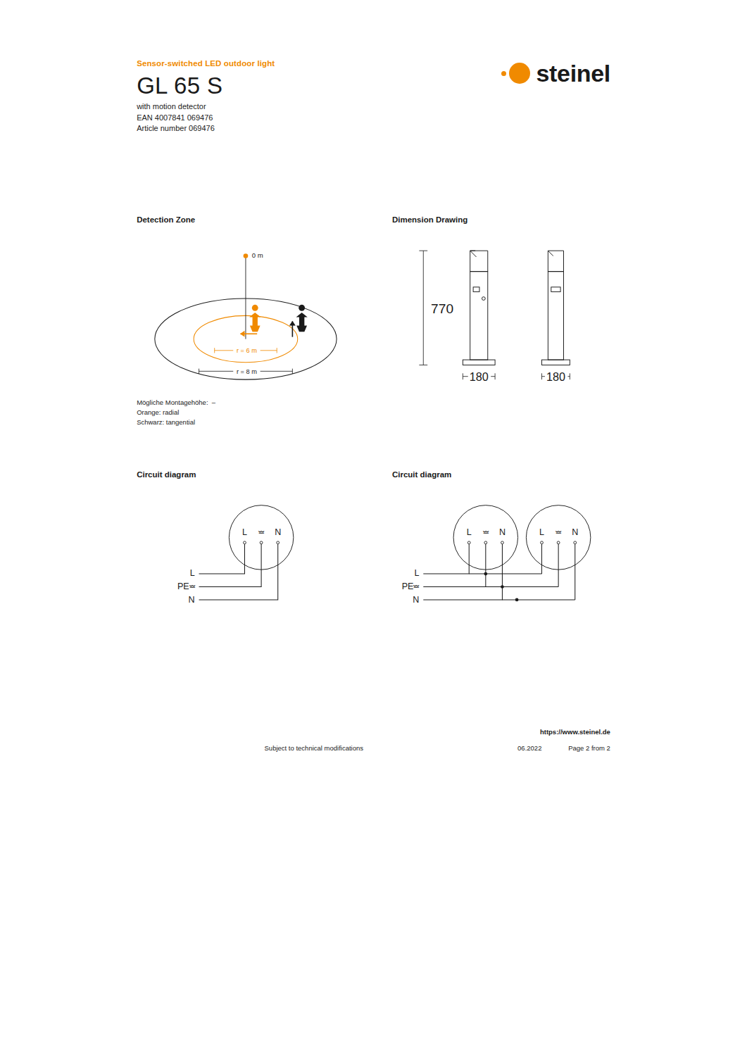Sensor-switched LED outdoor light
GL 65 S
with motion detector
EAN 4007841 069476
Article number 069476
steinel
Detection Zone
0 m r = 6 m r = 8 m
Mögliche Montagehöhe: –
Orange: radial
Schwarz: tangential
Dimension Drawing
770 180 180
Circuit diagram
L ⏕ N L PE⏕ N
Circuit diagram
L ⏕ N L ⏕ N L PE⏕ N
https://www.steinel.de
Subject to technical modifications 06.2022 Page 2 from 2